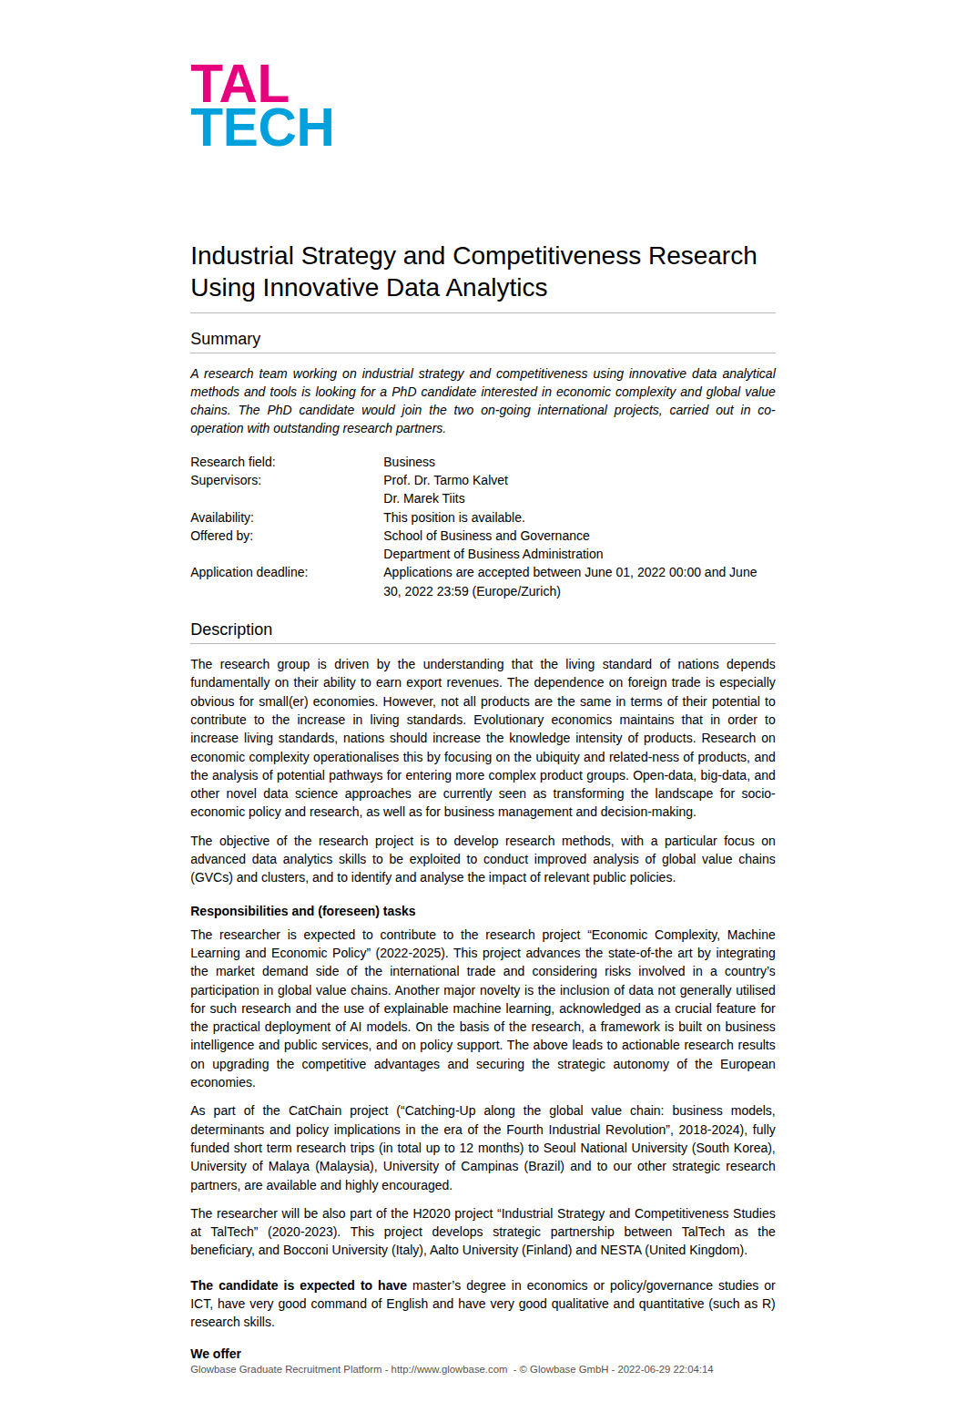TAL TECH
Industrial Strategy and Competitiveness Research Using Innovative Data Analytics
Summary
A research team working on industrial strategy and competitiveness using innovative data analytical methods and tools is looking for a PhD candidate interested in economic complexity and global value chains. The PhD candidate would join the two on-going international projects, carried out in co-operation with outstanding research partners.
| Research field: | Business |
| Supervisors: | Prof. Dr. Tarmo Kalvet |
| | Dr. Marek Tiits |
| Availability: | This position is available. |
| Offered by: | School of Business and Governance |
| | Department of Business Administration |
| Application deadline: | Applications are accepted between June 01, 2022 00:00 and June 30, 2022 23:59 (Europe/Zurich) |
Description
The research group is driven by the understanding that the living standard of nations depends fundamentally on their ability to earn export revenues. The dependence on foreign trade is especially obvious for small(er) economies. However, not all products are the same in terms of their potential to contribute to the increase in living standards. Evolutionary economics maintains that in order to increase living standards, nations should increase the knowledge intensity of products. Research on economic complexity operationalises this by focusing on the ubiquity and related-ness of products, and the analysis of potential pathways for entering more complex product groups. Open-data, big-data, and other novel data science approaches are currently seen as transforming the landscape for socio-economic policy and research, as well as for business management and decision-making.
The objective of the research project is to develop research methods, with a particular focus on advanced data analytics skills to be exploited to conduct improved analysis of global value chains (GVCs) and clusters, and to identify and analyse the impact of relevant public policies.
Responsibilities and (foreseen) tasks
The researcher is expected to contribute to the research project “Economic Complexity, Machine Learning and Economic Policy” (2022-2025). This project advances the state-of-the art by integrating the market demand side of the international trade and considering risks involved in a country’s participation in global value chains. Another major novelty is the inclusion of data not generally utilised for such research and the use of explainable machine learning, acknowledged as a crucial feature for the practical deployment of AI models. On the basis of the research, a framework is built on business intelligence and public services, and on policy support. The above leads to actionable research results on upgrading the competitive advantages and securing the strategic autonomy of the European economies.
As part of the CatChain project (“Catching-Up along the global value chain: business models, determinants and policy implications in the era of the Fourth Industrial Revolution”, 2018-2024), fully funded short term research trips (in total up to 12 months) to Seoul National University (South Korea), University of Malaya (Malaysia), University of Campinas (Brazil) and to our other strategic research partners, are available and highly encouraged.
The researcher will be also part of the H2020 project “Industrial Strategy and Competitiveness Studies at TalTech” (2020-2023). This project develops strategic partnership between TalTech as the beneficiary, and Bocconi University (Italy), Aalto University (Finland) and NESTA (United Kingdom).
The candidate is expected to have master’s degree in economics or policy/governance studies or ICT, have very good command of English and have very good qualitative and quantitative (such as R) research skills.
We offer
Glowbase Graduate Recruitment Platform - http://www.glowbase.com - © Glowbase GmbH - 2022-06-29 22:04:14